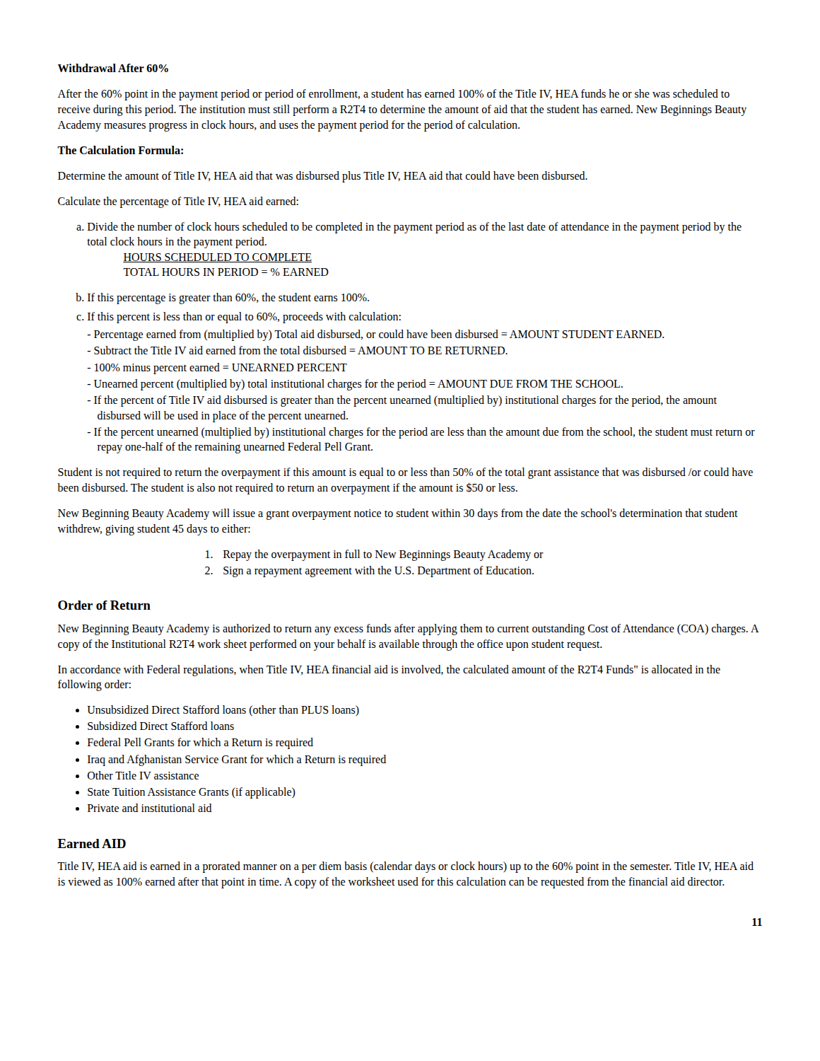Withdrawal After 60%
After the 60% point in the payment period or period of enrollment, a student has earned 100% of the Title IV, HEA funds he or she was scheduled to receive during this period. The institution must still perform a R2T4 to determine the amount of aid that the student has earned. New Beginnings Beauty Academy measures progress in clock hours, and uses the payment period for the period of calculation.
The Calculation Formula:
Determine the amount of Title IV, HEA aid that was disbursed plus Title IV, HEA aid that could have been disbursed.
Calculate the percentage of Title IV, HEA aid earned:
Divide the number of clock hours scheduled to be completed in the payment period as of the last date of attendance in the payment period by the total clock hours in the payment period.
HOURS SCHEDULED TO COMPLETE
TOTAL HOURS IN PERIOD = % EARNED
If this percentage is greater than 60%, the student earns 100%.
If this percent is less than or equal to 60%, proceeds with calculation:
- Percentage earned from (multiplied by) Total aid disbursed, or could have been disbursed = AMOUNT STUDENT EARNED.
- Subtract the Title IV aid earned from the total disbursed = AMOUNT TO BE RETURNED.
- 100% minus percent earned = UNEARNED PERCENT
- Unearned percent (multiplied by) total institutional charges for the period = AMOUNT DUE FROM THE SCHOOL.
- If the percent of Title IV aid disbursed is greater than the percent unearned (multiplied by) institutional charges for the period, the amount disbursed will be used in place of the percent unearned.
- If the percent unearned (multiplied by) institutional charges for the period are less than the amount due from the school, the student must return or repay one-half of the remaining unearned Federal Pell Grant.
Student is not required to return the overpayment if this amount is equal to or less than 50% of the total grant assistance that was disbursed /or could have been disbursed. The student is also not required to return an overpayment if the amount is $50 or less.
New Beginning Beauty Academy will issue a grant overpayment notice to student within 30 days from the date the school's determination that student withdrew, giving student 45 days to either:
Repay the overpayment in full to New Beginnings Beauty Academy or
Sign a repayment agreement with the U.S. Department of Education.
Order of Return
New Beginning Beauty Academy is authorized to return any excess funds after applying them to current outstanding Cost of Attendance (COA) charges. A copy of the Institutional R2T4 work sheet performed on your behalf is available through the office upon student request.
In accordance with Federal regulations, when Title IV, HEA financial aid is involved, the calculated amount of the R2T4 Funds" is allocated in the following order:
Unsubsidized Direct Stafford loans (other than PLUS loans)
Subsidized Direct Stafford loans
Federal Pell Grants for which a Return is required
Iraq and Afghanistan Service Grant for which a Return is required
Other Title IV assistance
State Tuition Assistance Grants (if applicable)
Private and institutional aid
Earned AID
Title IV, HEA aid is earned in a prorated manner on a per diem basis (calendar days or clock hours) up to the 60% point in the semester. Title IV, HEA aid is viewed as 100% earned after that point in time. A copy of the worksheet used for this calculation can be requested from the financial aid director.
11